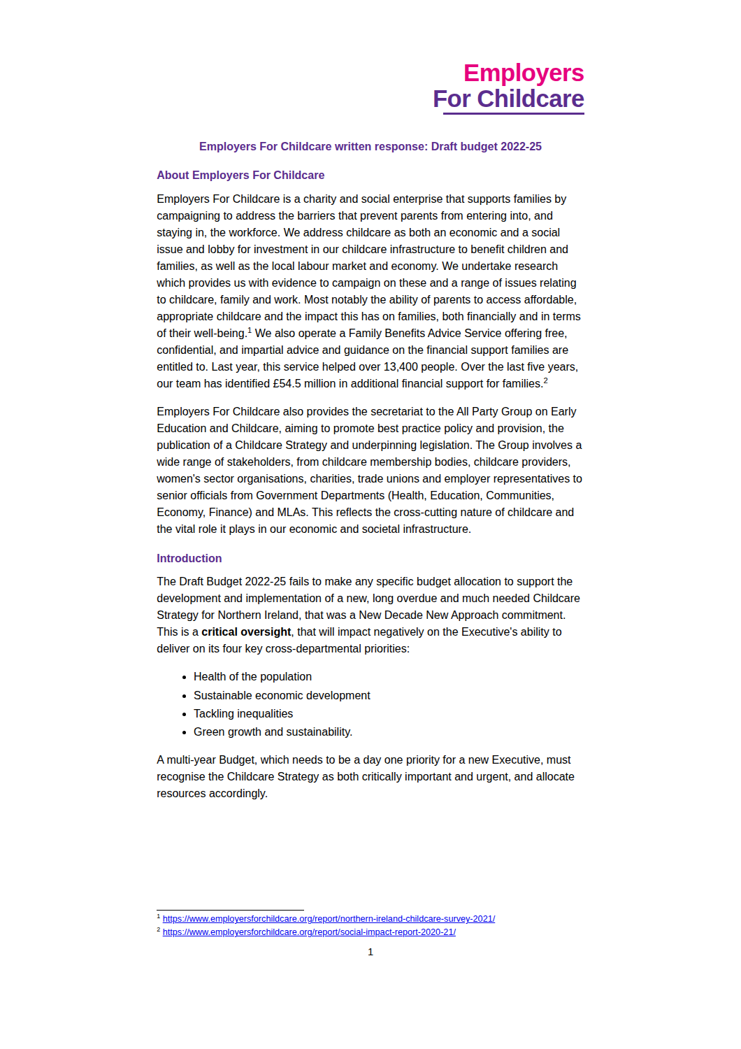Employers
For Childcare
Employers For Childcare written response: Draft budget 2022-25
About Employers For Childcare
Employers For Childcare is a charity and social enterprise that supports families by campaigning to address the barriers that prevent parents from entering into, and staying in, the workforce. We address childcare as both an economic and a social issue and lobby for investment in our childcare infrastructure to benefit children and families, as well as the local labour market and economy. We undertake research which provides us with evidence to campaign on these and a range of issues relating to childcare, family and work. Most notably the ability of parents to access affordable, appropriate childcare and the impact this has on families, both financially and in terms of their well-being.1 We also operate a Family Benefits Advice Service offering free, confidential, and impartial advice and guidance on the financial support families are entitled to. Last year, this service helped over 13,400 people. Over the last five years, our team has identified £54.5 million in additional financial support for families.2
Employers For Childcare also provides the secretariat to the All Party Group on Early Education and Childcare, aiming to promote best practice policy and provision, the publication of a Childcare Strategy and underpinning legislation. The Group involves a wide range of stakeholders, from childcare membership bodies, childcare providers, women's sector organisations, charities, trade unions and employer representatives to senior officials from Government Departments (Health, Education, Communities, Economy, Finance) and MLAs. This reflects the cross-cutting nature of childcare and the vital role it plays in our economic and societal infrastructure.
Introduction
The Draft Budget 2022-25 fails to make any specific budget allocation to support the development and implementation of a new, long overdue and much needed Childcare Strategy for Northern Ireland, that was a New Decade New Approach commitment. This is a critical oversight, that will impact negatively on the Executive's ability to deliver on its four key cross-departmental priorities:
Health of the population
Sustainable economic development
Tackling inequalities
Green growth and sustainability.
A multi-year Budget, which needs to be a day one priority for a new Executive, must recognise the Childcare Strategy as both critically important and urgent, and allocate resources accordingly.
1 https://www.employersforchildcare.org/report/northern-ireland-childcare-survey-2021/
2 https://www.employersforchildcare.org/report/social-impact-report-2020-21/
1